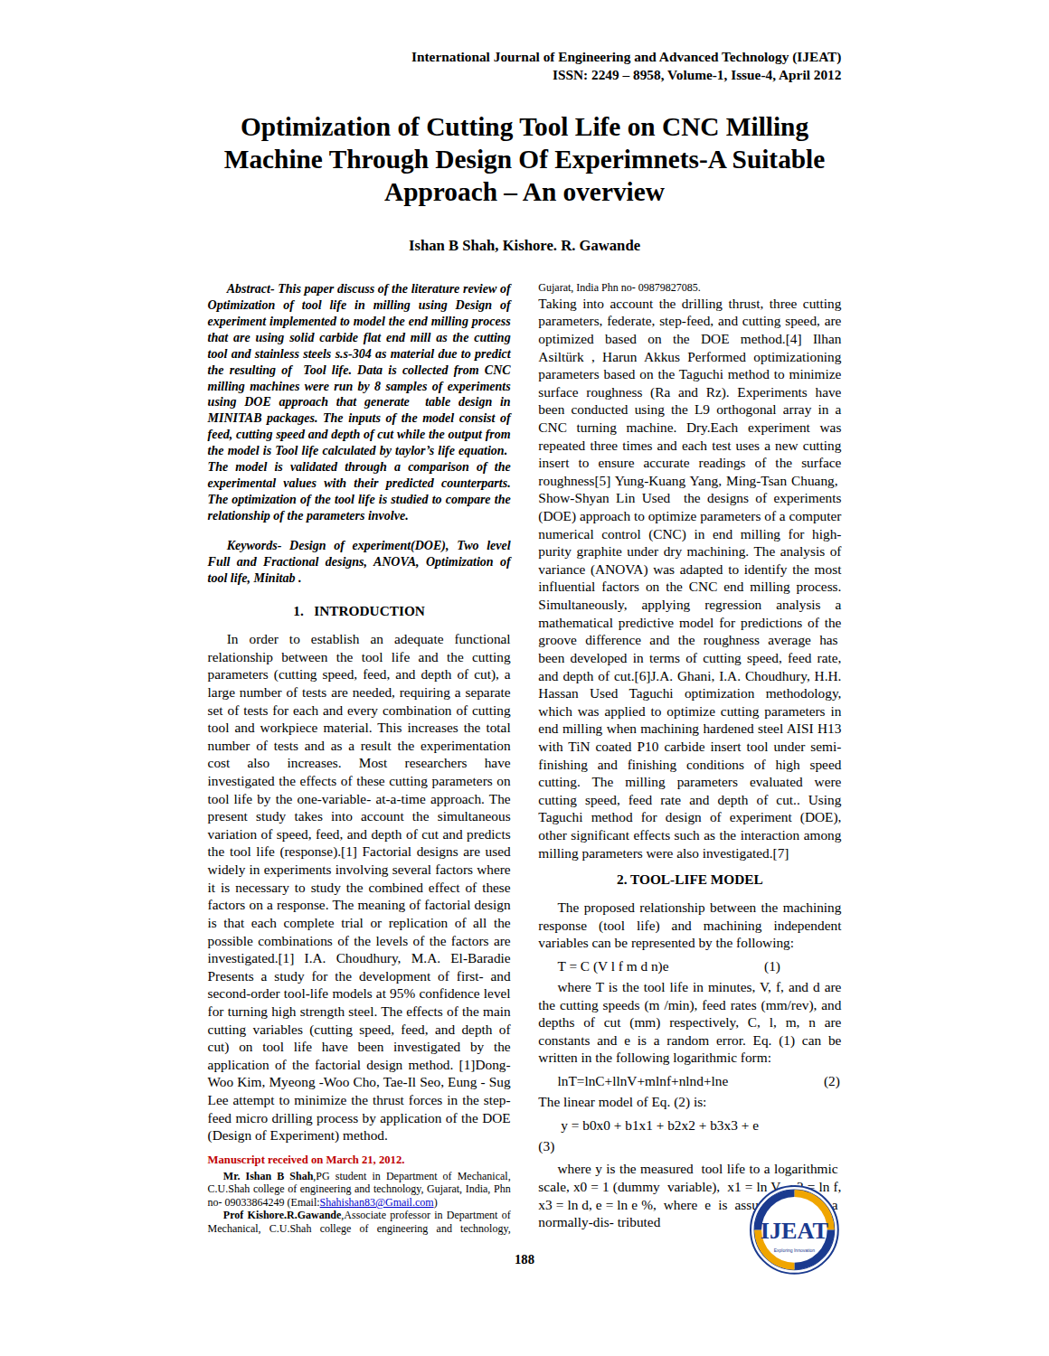International Journal of Engineering and Advanced Technology (IJEAT)
ISSN: 2249 – 8958, Volume-1, Issue-4, April 2012
Optimization of Cutting Tool Life on CNC Milling Machine Through Design Of Experimnets-A Suitable Approach – An overview
Ishan B Shah, Kishore. R. Gawande
Abstract- This paper discuss of the literature review of Optimization of tool life in milling using Design of experiment implemented to model the end milling process that are using solid carbide flat end mill as the cutting tool and stainless steels s.s-304 as material due to predict the resulting of Tool life. Data is collected from CNC milling machines were run by 8 samples of experiments using DOE approach that generate table design in MINITAB packages. The inputs of the model consist of feed, cutting speed and depth of cut while the output from the model is Tool life calculated by taylor’s life equation. The model is validated through a comparison of the experimental values with their predicted counterparts. The optimization of the tool life is studied to compare the relationship of the parameters involve.
Keywords- Design of experiment(DOE), Two level Full and Fractional designs, ANOVA, Optimization of tool life, Minitab .
1. INTRODUCTION
In order to establish an adequate functional relationship between the tool life and the cutting parameters (cutting speed, feed, and depth of cut), a large number of tests are needed, requiring a separate set of tests for each and every combination of cutting tool and workpiece material. This increases the total number of tests and as a result the experimentation cost also increases. Most researchers have investigated the effects of these cutting parameters on tool life by the one-variable- at-a-time approach. The present study takes into account the simultaneous variation of speed, feed, and depth of cut and predicts the tool life (response).[1] Factorial designs are used widely in experiments involving several factors where it is necessary to study the combined effect of these factors on a response. The meaning of factorial design is that each complete trial or replication of all the possible combinations of the levels of the factors are investigated.[1] I.A. Choudhury, M.A. El-Baradie Presents a study for the development of first- and second-order tool-life models at 95% confidence level for turning high strength steel. The effects of the main cutting variables (cutting speed, feed, and depth of cut) on tool life have been investigated by the application of the factorial design method. [1]Dong-Woo Kim, Myeong -Woo Cho, Tae-Il Seo, Eung - Sug Lee attempt to minimize the thrust forces in the step-feed micro drilling process by application of the DOE (Design of Experiment) method.
Manuscript received on March 21, 2012.
Mr. Ishan B Shah,PG student in Department of Mechanical, C.U.Shah college of engineering and technology, Gujarat, India, Phn no- 09033864249 (Email:Shahishan83@Gmail.com)
Prof Kishore.R.Gawande,Associate professor in Department of Mechanical, C.U.Shah college of engineering and technology, Gujarat, India Phn no- 09879827085.
Taking into account the drilling thrust, three cutting parameters, federate, step-feed, and cutting speed, are optimized based on the DOE method.[4] Ilhan Asiltürk , Harun Akkus Performed optimizationing parameters based on the Taguchi method to minimize surface roughness (Ra and Rz). Experiments have been conducted using the L9 orthogonal array in a CNC turning machine. Dry.Each experiment was repeated three times and each test uses a new cutting insert to ensure accurate readings of the surface roughness[5] Yung-Kuang Yang, Ming-Tsan Chuang, Show-Shyan Lin Used the designs of experiments (DOE) approach to optimize parameters of a computer numerical control (CNC) in end milling for high-purity graphite under dry machining. The analysis of variance (ANOVA) was adapted to identify the most influential factors on the CNC end milling process. Simultaneously, applying regression analysis a mathematical predictive model for predictions of the groove difference and the roughness average has been developed in terms of cutting speed, feed rate, and depth of cut.[6]J.A. Ghani, I.A. Choudhury, H.H. Hassan Used Taguchi optimization methodology, which was applied to optimize cutting parameters in end milling when machining hardened steel AISI H13 with TiN coated P10 carbide insert tool under semi-finishing and finishing conditions of high speed cutting. The milling parameters evaluated were cutting speed, feed rate and depth of cut.. Using Taguchi method for design of experiment (DOE), other significant effects such as the interaction among milling parameters were also investigated.[7]
2. TOOL-LIFE MODEL
The proposed relationship between the machining response (tool life) and machining independent variables can be represented by the following:
T = C (V l f m d n)e(1)
where T is the tool life in minutes, V, f, and d are the cutting speeds (m /min), feed rates (mm/rev), and depths of cut (mm) respectively, C, l, m, n are constants and e is a random error. Eq. (1) can be written in the following logarithmic form:
lnT=lnC+llnV+mlnf+nlnd+lne(2)
The linear model of Eq. (2) is:
y = b0x0 + b1x1 + b2x2 + b3x3 + e
(3)
where y is the measured tool life to a logarithmic scale, x0 = 1 (dummy variable), x1 = ln V, x2 = ln f, x3 = ln d, e = ln e %, where e is assumed to be a normally-dis- tributed
188
IJEAT Exploring Innovation